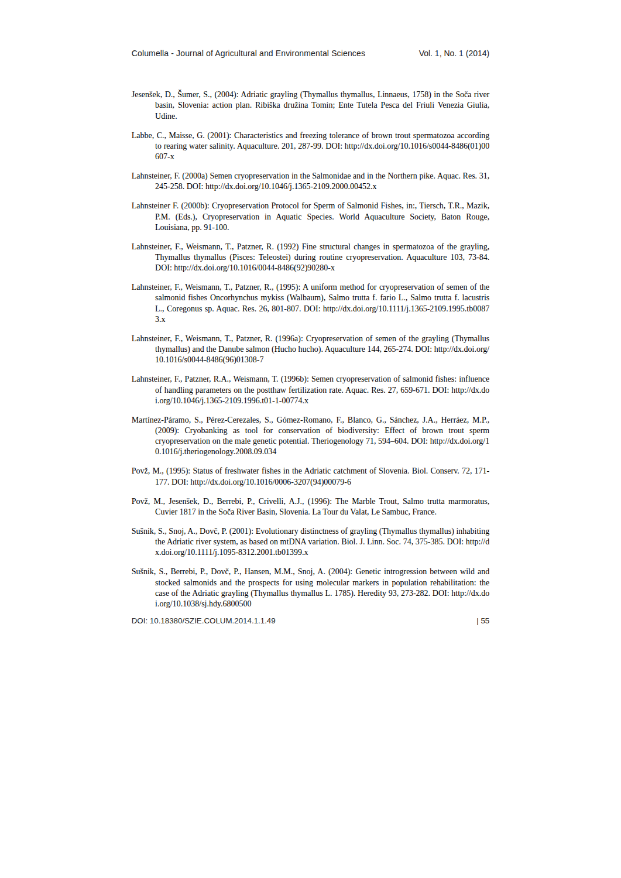Columella - Journal of Agricultural and Environmental Sciences Vol. 1, No. 1 (2014)
Jesenšek, D., Šumer, S., (2004): Adriatic grayling (Thymallus thymallus, Linnaeus, 1758) in the Soča river basin, Slovenia: action plan. Ribiška družina Tomin; Ente Tutela Pesca del Friuli Venezia Giulia, Udine.
Labbe, C., Maisse, G. (2001): Characteristics and freezing tolerance of brown trout spermatozoa according to rearing water salinity. Aquaculture. 201, 287-99. DOI: http://dx.doi.org/10.1016/s0044-8486(01)00607-x
Lahnsteiner, F. (2000a) Semen cryopreservation in the Salmonidae and in the Northern pike. Aquac. Res. 31, 245-258. DOI: http://dx.doi.org/10.1046/j.1365-2109.2000.00452.x
Lahnsteiner F. (2000b): Cryopreservation Protocol for Sperm of Salmonid Fishes, in:, Tiersch, T.R., Mazik, P.M. (Eds.), Cryopreservation in Aquatic Species. World Aquaculture Society, Baton Rouge, Louisiana, pp. 91-100.
Lahnsteiner, F., Weismann, T., Patzner, R. (1992) Fine structural changes in spermatozoa of the grayling, Thymallus thymallus (Pisces: Teleostei) during routine cryopreservation. Aquaculture 103, 73-84. DOI: http://dx.doi.org/10.1016/0044-8486(92)90280-x
Lahnsteiner, F., Weismann, T., Patzner, R., (1995): A uniform method for cryopreservation of semen of the salmonid fishes Oncorhynchus mykiss (Walbaum), Salmo trutta f. fario L., Salmo trutta f. lacustris L., Coregonus sp. Aquac. Res. 26, 801-807. DOI: http://dx.doi.org/10.1111/j.1365-2109.1995.tb00873.x
Lahnsteiner, F., Weismann, T., Patzner, R. (1996a): Cryopreservation of semen of the grayling (Thymallus thymallus) and the Danube salmon (Hucho hucho). Aquaculture 144, 265-274. DOI: http://dx.doi.org/10.1016/s0044-8486(96)01308-7
Lahnsteiner, F., Patzner, R.A., Weismann, T. (1996b): Semen cryopreservation of salmonid fishes: influence of handling parameters on the postthaw fertilization rate. Aquac. Res. 27, 659-671. DOI: http://dx.doi.org/10.1046/j.1365-2109.1996.t01-1-00774.x
Martínez-Páramo, S., Pérez-Cerezales, S., Gómez-Romano, F., Blanco, G., Sánchez, J.A., Herráez, M.P., (2009): Cryobanking as tool for conservation of biodiversity: Effect of brown trout sperm cryopreservation on the male genetic potential. Theriogenology 71, 594–604. DOI: http://dx.doi.org/10.1016/j.theriogenology.2008.09.034
Povž, M., (1995): Status of freshwater fishes in the Adriatic catchment of Slovenia. Biol. Conserv. 72, 171-177. DOI: http://dx.doi.org/10.1016/0006-3207(94)00079-6
Povž, M., Jesenšek, D., Berrebi, P., Crivelli, A.J., (1996): The Marble Trout, Salmo trutta marmoratus, Cuvier 1817 in the Soča River Basin, Slovenia. La Tour du Valat, Le Sambuc, France.
Sušnik, S., Snoj, A., Dovč, P. (2001): Evolutionary distinctness of grayling (Thymallus thymallus) inhabiting the Adriatic river system, as based on mtDNA variation. Biol. J. Linn. Soc. 74, 375-385. DOI: http://dx.doi.org/10.1111/j.1095-8312.2001.tb01399.x
Sušnik, S., Berrebi, P., Dovč, P., Hansen, M.M., Snoj, A. (2004): Genetic introgression between wild and stocked salmonids and the prospects for using molecular markers in population rehabilitation: the case of the Adriatic grayling (Thymallus thymallus L. 1785). Heredity 93, 273-282. DOI: http://dx.doi.org/10.1038/sj.hdy.6800500
DOI: 10.18380/SZIE.COLUM.2014.1.1.49 | 55